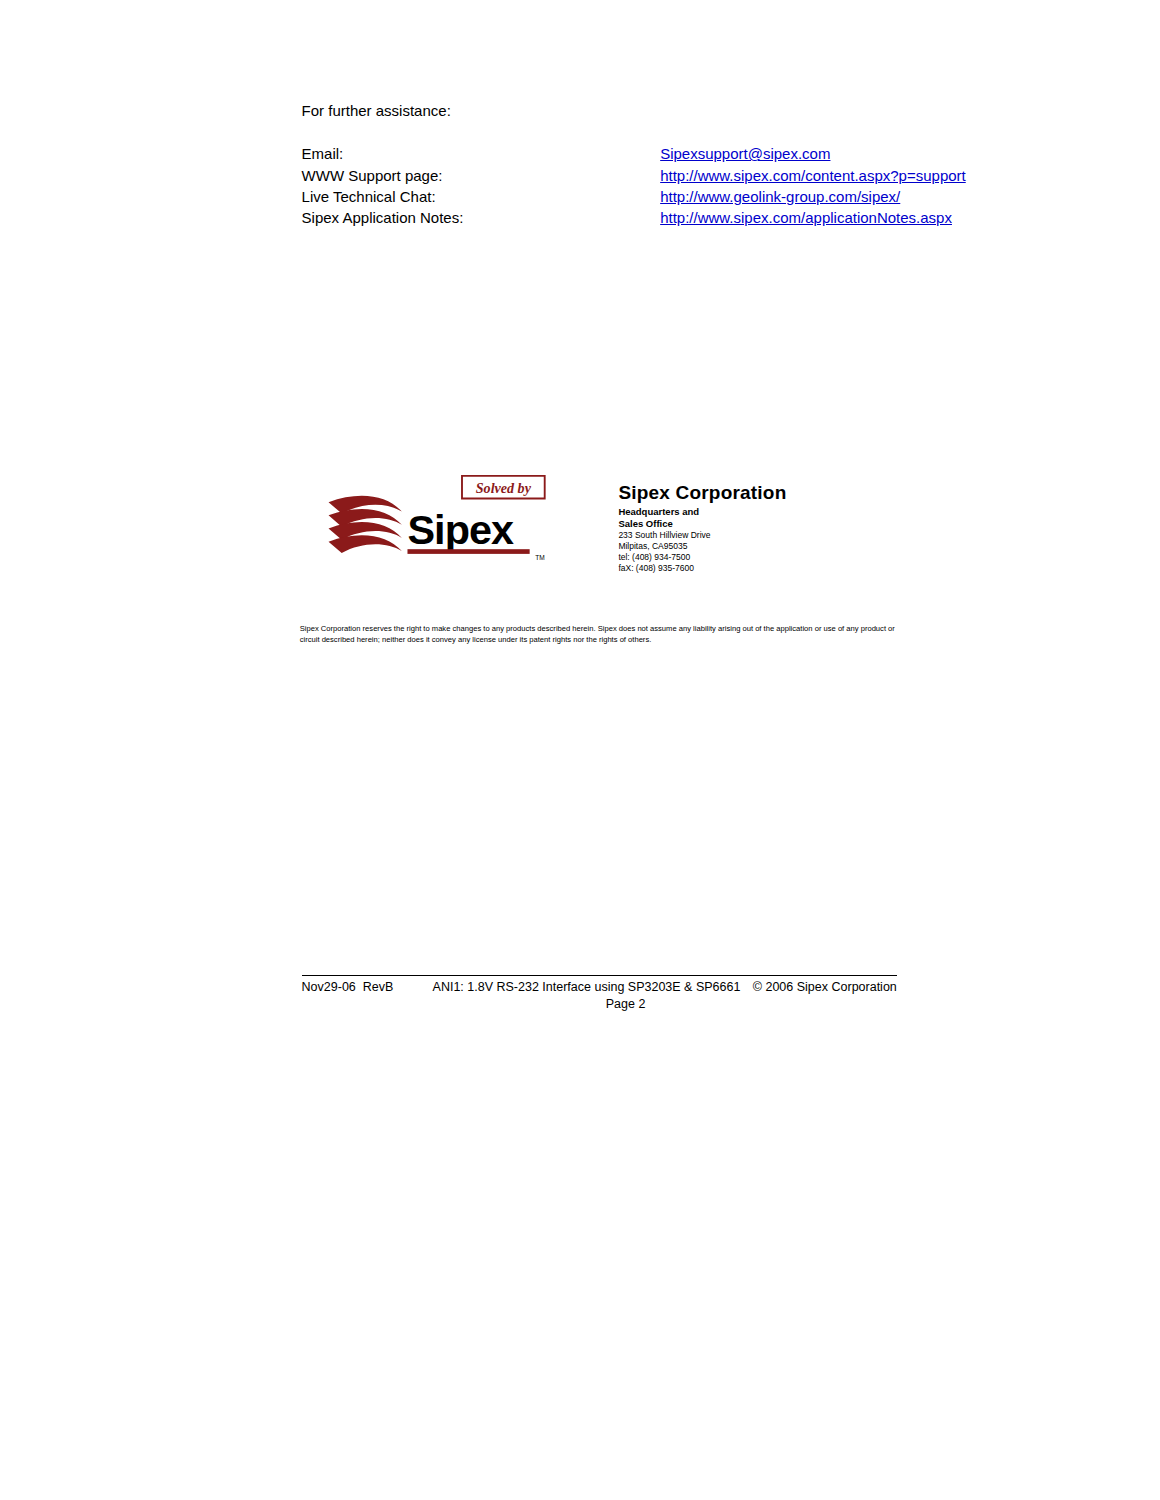For further assistance:
| Email: | Sipexsupport@sipex.com |
| WWW Support page: | http://www.sipex.com/content.aspx?p=support |
| Live Technical Chat: | http://www.geolink-group.com/sipex/ |
| Sipex Application Notes: | http://www.sipex.com/applicationNotes.aspx |
Solved by Sipex TM
Sipex Corporation
Headquarters and
Sales Office
233 South Hillview Drive
Milpitas, CA95035
tel: (408) 934-7500
faX: (408) 935-7600
Sipex Corporation reserves the right to make changes to any products described herein. Sipex does not assume any liability arising out of the application or use of any product or circuit described herein; neither does it convey any license under its patent rights nor the rights of others.
Nov29-06 RevB ANI1: 1.8V RS-232 Interface using SP3203E & SP6661 © 2006 Sipex Corporation
Page 2